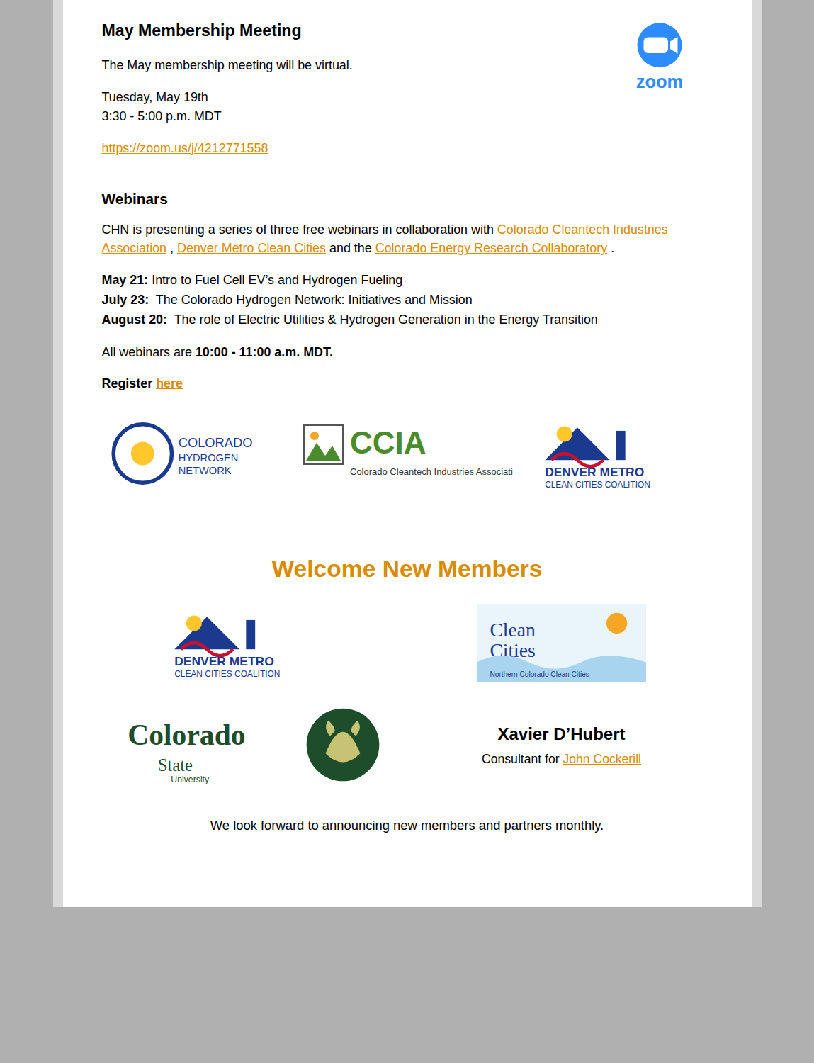May Membership Meeting
The May membership meeting will be virtual.
Tuesday, May 19th
3:30 - 5:00 p.m. MDT
https://zoom.us/j/4212771558
Webinars
CHN is presenting a series of three free webinars in collaboration with Colorado Cleantech Industries Association , Denver Metro Clean Cities and the Colorado Energy Research Collaboratory .
May 21: Intro to Fuel Cell EV’s and Hydrogen Fueling
July 23: The Colorado Hydrogen Network: Initiatives and Mission
August 20: The role of Electric Utilities & Hydrogen Generation in the Energy Transition
All webinars are 10:00 - 11:00 a.m. MDT.
Register here
Welcome New Members
Xavier D’Hubert
Consultant for John Cockerill
We look forward to announcing new members and partners monthly.